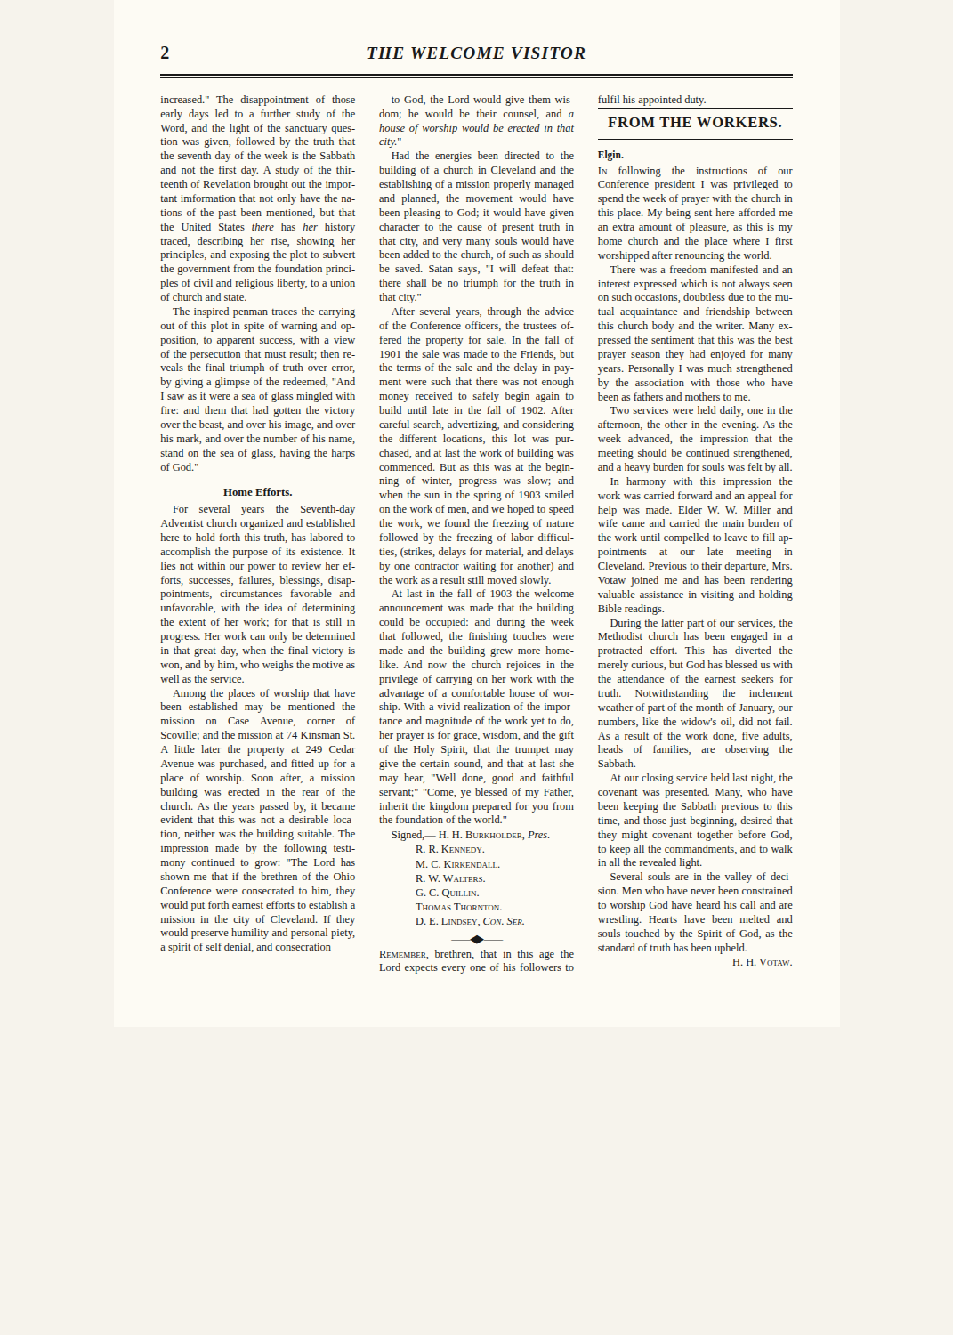2
THE WELCOME VISITOR
increased." The disappointment of those early days led to a further study of the Word, and the light of the sanctuary question was given, followed by the truth that the seventh day of the week is the Sabbath and not the first day. A study of the thirteenth of Revelation brought out the important imformation that not only have the nations of the past been mentioned, but that the United States there has her history traced, describing her rise, showing her principles, and exposing the plot to subvert the government from the foundation principles of civil and religious liberty, to a union of church and state.
The inspired penman traces the carrying out of this plot in spite of warning and opposition, to apparent success, with a view of the persecution that must result; then reveals the final triumph of truth over error, by giving a glimpse of the redeemed, "And I saw as it were a sea of glass mingled with fire: and them that had gotten the victory over the beast, and over his image, and over his mark, and over the number of his name, stand on the sea of glass, having the harps of God."
Home Efforts.
For several years the Seventh-day Adventist church organized and established here to hold forth this truth, has labored to accomplish the purpose of its existence. It lies not within our power to review her efforts, successes, failures, blessings, disappointments, circumstances favorable and unfavorable, with the idea of determining the extent of her work; for that is still in progress. Her work can only be determined in that great day, when the final victory is won, and by him, who weighs the motive as well as the service.
Among the places of worship that have been established may be mentioned the mission on Case Avenue, corner of Scoville; and the mission at 74 Kinsman St. A little later the property at 249 Cedar Avenue was purchased, and fitted up for a place of worship. Soon after, a mission building was erected in the rear of the church. As the years passed by, it became evident that this was not a desirable location, neither was the building suitable. The impression made by the following testimony continued to grow: "The Lord has shown me that if the brethren of the Ohio Conference were consecrated to him, they would put forth earnest efforts to establish a mission in the city of Cleveland. If they would preserve humility and personal piety, a spirit of self denial, and consecration
to God, the Lord would give them wisdom; he would be their counsel, and a house of worship would be erected in that city."
Had the energies been directed to the building of a church in Cleveland and the establishing of a mission properly managed and planned, the movement would have been pleasing to God; it would have given character to the cause of present truth in that city, and very many souls would have been added to the church, of such as should be saved. Satan says, "I will defeat that: there shall be no triumph for the truth in that city."
After several years, through the advice of the Conference officers, the trustees offered the property for sale. In the fall of 1901 the sale was made to the Friends, but the terms of the sale and the delay in payment were such that there was not enough money received to safely begin again to build until late in the fall of 1902. After careful search, advertizing, and considering the different locations, this lot was purchased, and at last the work of building was commenced. But as this was at the beginning of winter, progress was slow; and when the sun in the spring of 1903 smiled on the work of men, and we hoped to speed the work, we found the freezing of nature followed by the freezing of labor difficulties, (strikes, delays for material, and delays by one contractor waiting for another) and the work as a result still moved slowly.
At last in the fall of 1903 the welcome announcement was made that the building could be occupied: and during the week that followed, the finishing touches were made and the building grew more homelike. And now the church rejoices in the privilege of carrying on her work with the advantage of a comfortable house of worship. With a vivid realization of the importance and magnitude of the work yet to do, her prayer is for grace, wisdom, and the gift of the Holy Spirit, that the trumpet may give the certain sound, and that at last she may hear, "Well done, good and faithful servant;" "Come, ye blessed of my Father, inherit the kingdom prepared for you from the foundation of the world."
Signed,— H. H. Burkholder, Pres. R. R. Kennedy. M. C. Kirkendall. R. W. Walters. G. C. Quillin. Thomas Thornton. D. E. Lindsey, Con. Ser.
—◆—
Remember, brethren, that in this age the Lord expects every one of his followers to fulfil his appointed duty.
FROM THE WORKERS.
Elgin.
In following the instructions of our Conference president I was privileged to spend the week of prayer with the church in this place. My being sent here afforded me an extra amount of pleasure, as this is my home church and the place where I first worshipped after renouncing the world.
There was a freedom manifested and an interest expressed which is not always seen on such occasions, doubtless due to the mutual acquaintance and friendship between this church body and the writer. Many expressed the sentiment that this was the best prayer season they had enjoyed for many years. Personally I was much strengthened by the association with those who have been as fathers and mothers to me.
Two services were held daily, one in the afternoon, the other in the evening. As the week advanced, the impression that the meeting should be continued strengthened, and a heavy burden for souls was felt by all.
In harmony with this impression the work was carried forward and an appeal for help was made. Elder W. W. Miller and wife came and carried the main burden of the work until compelled to leave to fill appointments at our late meeting in Cleveland. Previous to their departure, Mrs. Votaw joined me and has been rendering valuable assistance in visiting and holding Bible readings.
During the latter part of our services, the Methodist church has been engaged in a protracted effort. This has diverted the merely curious, but God has blessed us with the attendance of the earnest seekers for truth. Notwithstanding the inclement weather of part of the month of January, our numbers, like the widow's oil, did not fail. As a result of the work done, five adults, heads of families, are observing the Sabbath.
At our closing service held last night, the covenant was presented. Many, who have been keeping the Sabbath previous to this time, and those just beginning, desired that they might covenant together before God, to keep all the commandments, and to walk in all the revealed light.
Several souls are in the valley of decision. Men who have never been constrained to worship God have heard his call and are wrestling. Hearts have been melted and souls touched by the Spirit of God, as the standard of truth has been upheld.
H. H. Votaw.